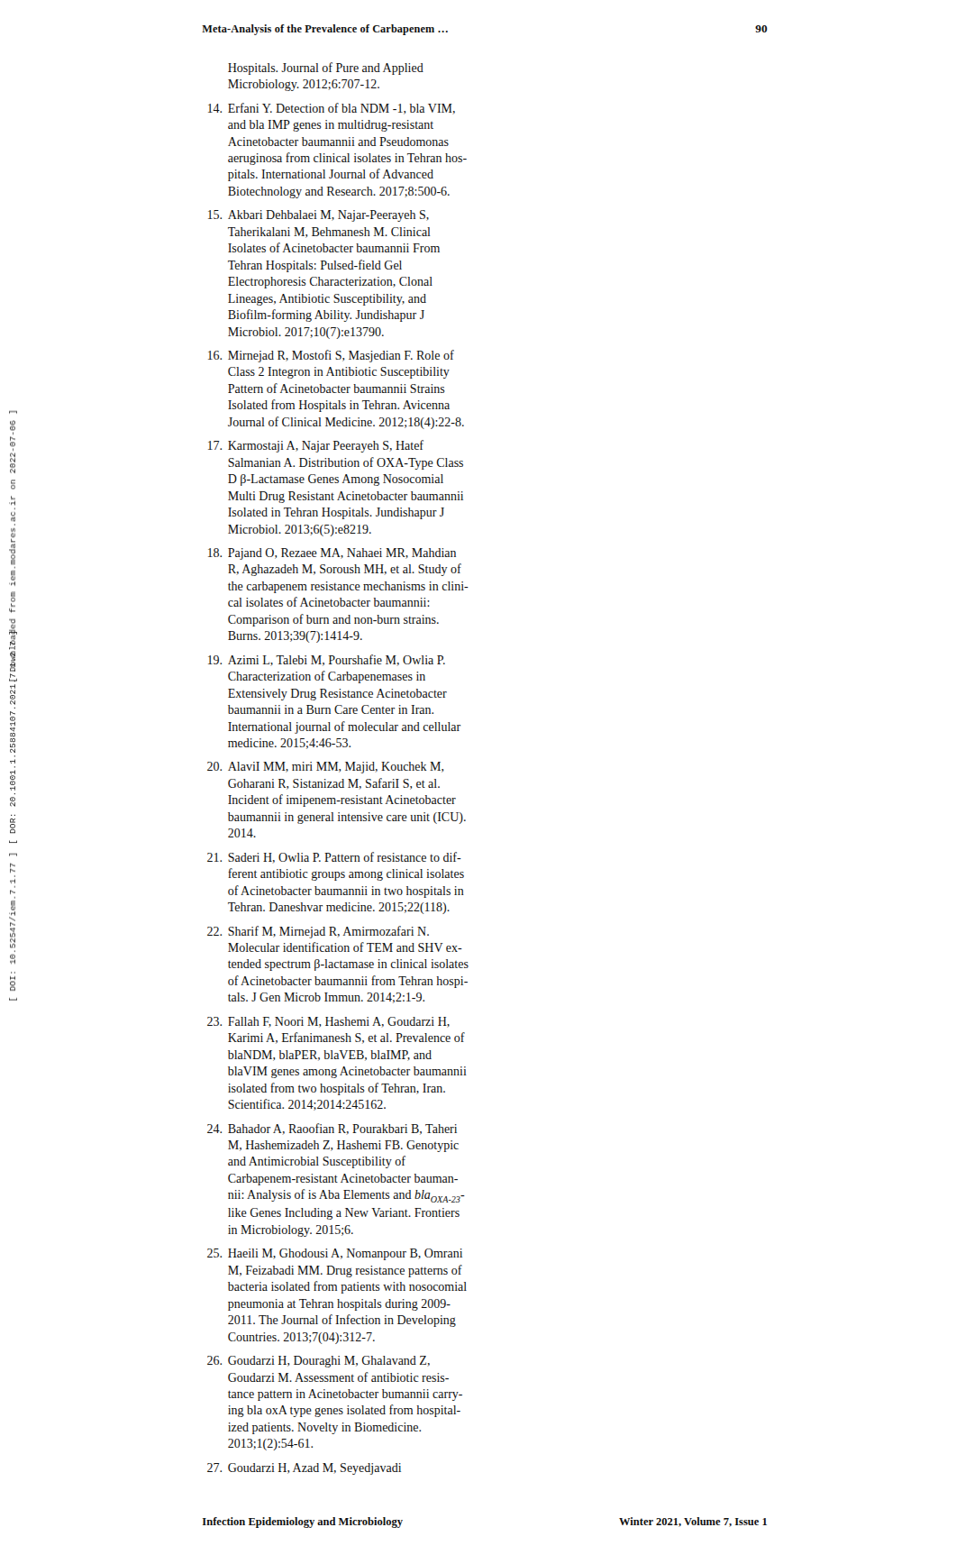[ DOI: 10.52547/iem.7.1.77 ]
[ DOR: 20.1001.1.25884107.2021.7.1.2.7 ]
[ Downloaded from iem.modares.ac.ir on 2022-07-06 ]
Meta-Analysis of the Prevalence of Carbapenem …
90
Hospitals. Journal of Pure and Applied Microbiology. 2012;6:707-12.
14. Erfani Y. Detection of bla NDM -1, bla VIM, and bla IMP genes in multidrug-resistant Acinetobacter baumannii and Pseudomonas aeruginosa from clinical isolates in Tehran hospitals. International Journal of Advanced Biotechnology and Research. 2017;8:500-6.
15. Akbari Dehbalaei M, Najar-Peerayeh S, Taherikalani M, Behmanesh M. Clinical Isolates of Acinetobacter baumannii From Tehran Hospitals: Pulsed-field Gel Electrophoresis Characterization, Clonal Lineages, Antibiotic Susceptibility, and Biofilm-forming Ability. Jundishapur J Microbiol. 2017;10(7):e13790.
16. Mirnejad R, Mostofi S, Masjedian F. Role of Class 2 Integron in Antibiotic Susceptibility Pattern of Acinetobacter baumannii Strains Isolated from Hospitals in Tehran. Avicenna Journal of Clinical Medicine. 2012;18(4):22-8.
17. Karmostaji A, Najar Peerayeh S, Hatef Salmanian A. Distribution of OXA-Type Class D β-Lactamase Genes Among Nosocomial Multi Drug Resistant Acinetobacter baumannii Isolated in Tehran Hospitals. Jundishapur J Microbiol. 2013;6(5):e8219.
18. Pajand O, Rezaee MA, Nahaei MR, Mahdian R, Aghazadeh M, Soroush MH, et al. Study of the carbapenem resistance mechanisms in clinical isolates of Acinetobacter baumannii: Comparison of burn and non-burn strains. Burns. 2013;39(7):1414-9.
19. Azimi L, Talebi M, Pourshafie M, Owlia P. Characterization of Carbapenemases in Extensively Drug Resistance Acinetobacter baumannii in a Burn Care Center in Iran. International journal of molecular and cellular medicine. 2015;4:46-53.
20. AlaviI MM, miri MM, Majid, Kouchek M, Goharani R, Sistanizad M, SafariI S, et al. Incident of imipenem-resistant Acinetobacter baumannii in general intensive care unit (ICU). 2014.
21. Saderi H, Owlia P. Pattern of resistance to different antibiotic groups among clinical isolates of Acinetobacter baumannii in two hospitals in Tehran. Daneshvar medicine. 2015;22(118).
22. Sharif M, Mirnejad R, Amirmozafari N. Molecular identification of TEM and SHV extended spectrum β-lactamase in clinical isolates of Acinetobacter baumannii from Tehran hospitals. J Gen Microb Immun. 2014;2:1-9.
23. Fallah F, Noori M, Hashemi A, Goudarzi H, Karimi A, Erfanimanesh S, et al. Prevalence of blaNDM, blaPER, blaVEB, blaIMP, and blaVIM genes among Acinetobacter baumannii isolated from two hospitals of Tehran, Iran. Scientifica. 2014;2014:245162.
24. Bahador A, Raoofian R, Pourakbari B, Taheri M, Hashemizadeh Z, Hashemi FB. Genotypic and Antimicrobial Susceptibility of Carbapenem-resistant Acinetobacter baumannii: Analysis of is Aba Elements and blaOXA-23-like Genes Including a New Variant. Frontiers in Microbiology. 2015;6.
25. Haeili M, Ghodousi A, Nomanpour B, Omrani M, Feizabadi MM. Drug resistance patterns of bacteria isolated from patients with nosocomial pneumonia at Tehran hospitals during 2009-2011. The Journal of Infection in Developing Countries. 2013;7(04):312-7.
26. Goudarzi H, Douraghi M, Ghalavand Z, Goudarzi M. Assessment of antibiotic resistance pattern in Acinetobacter bumannii carrying bla oxA type genes isolated from hospitalized patients. Novelty in Biomedicine. 2013;1(2):54-61.
27. Goudarzi H, Azad M, Seyedjavadi
Infection Epidemiology and Microbiology
Winter 2021, Volume 7, Issue 1